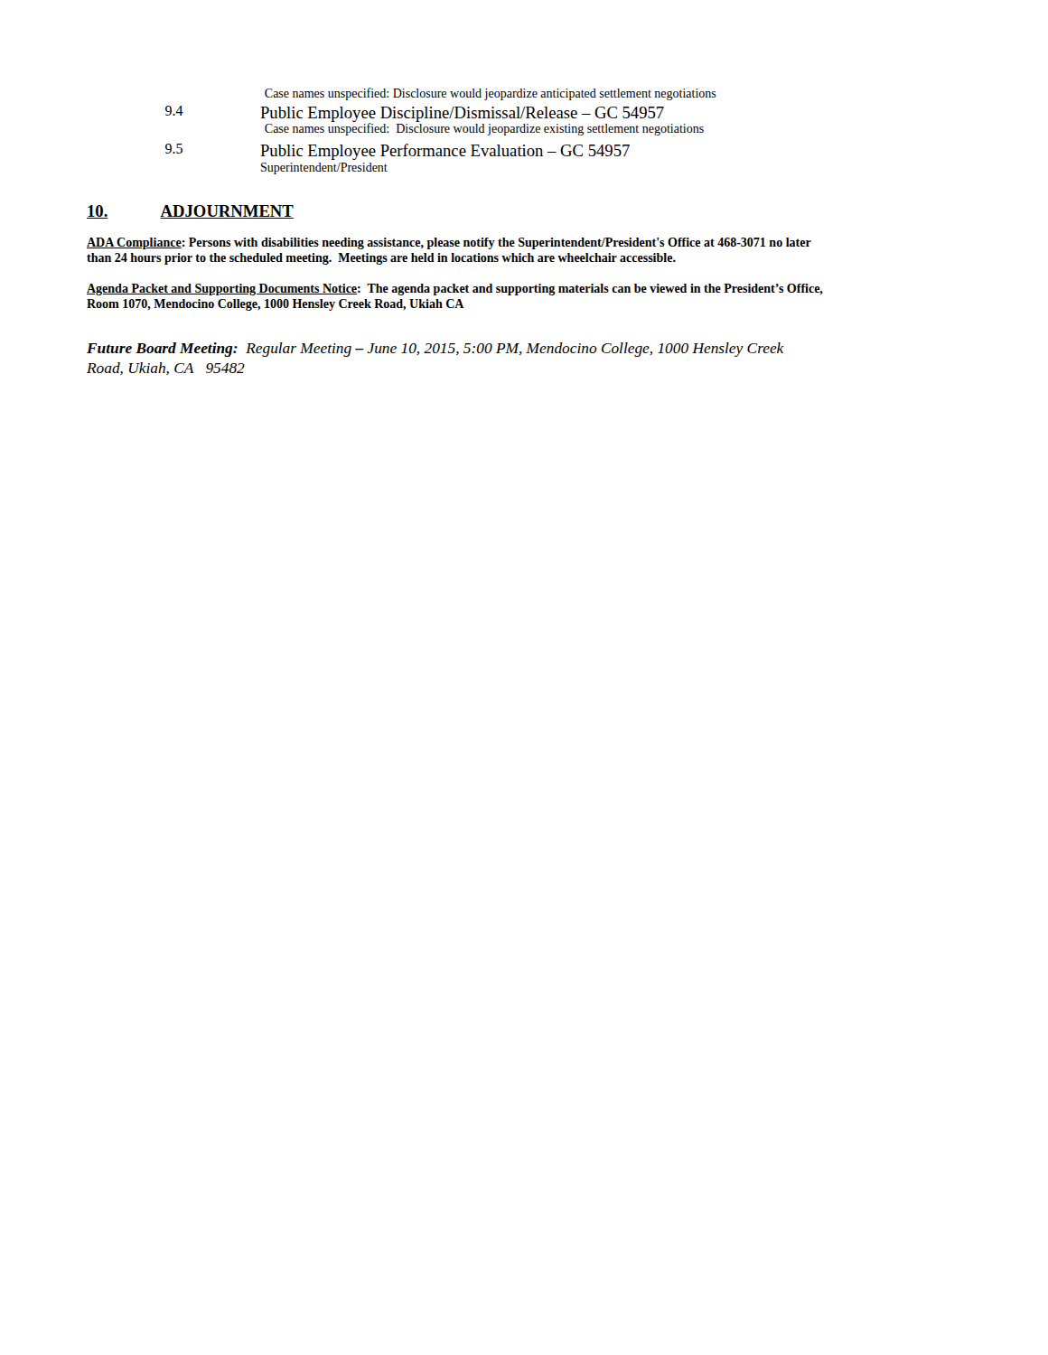Case names unspecified: Disclosure would jeopardize anticipated settlement negotiations
9.4 Public Employee Discipline/Dismissal/Release – GC 54957
Case names unspecified: Disclosure would jeopardize existing settlement negotiations
9.5 Public Employee Performance Evaluation – GC 54957
Superintendent/President
10. ADJOURNMENT
ADA Compliance: Persons with disabilities needing assistance, please notify the Superintendent/President's Office at 468-3071 no later than 24 hours prior to the scheduled meeting. Meetings are held in locations which are wheelchair accessible.
Agenda Packet and Supporting Documents Notice: The agenda packet and supporting materials can be viewed in the President’s Office, Room 1070, Mendocino College, 1000 Hensley Creek Road, Ukiah CA
Future Board Meeting: Regular Meeting – June 10, 2015, 5:00 PM, Mendocino College, 1000 Hensley Creek Road, Ukiah, CA 95482